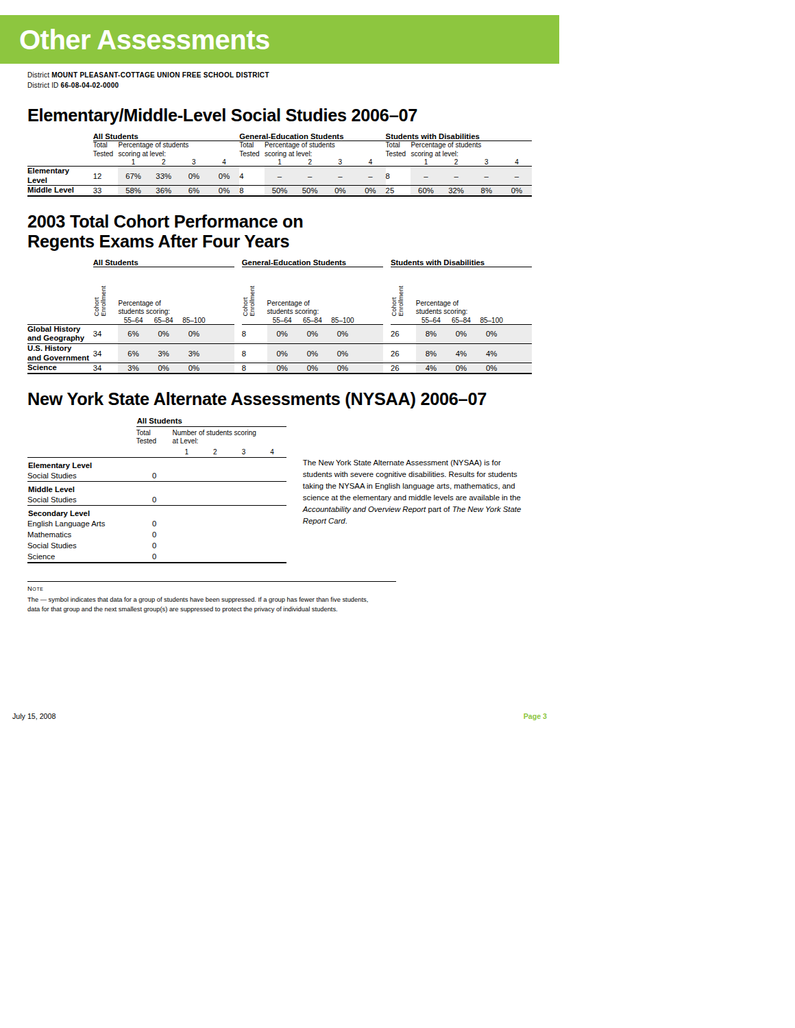Other Assessments
District MOUNT PLEASANT-COTTAGE UNION FREE SCHOOL DISTRICT
District ID 66-08-04-02-0000
Elementary/Middle-Level Social Studies 2006–07
| | All Students | | General-Education Students | | Students with Disabilities |
| --- | --- | --- | --- | --- | --- |
| | Total Tested | Percentage of students scoring at level: | | Total Tested | Percentage of students scoring at level: | | Total Tested | Percentage of students scoring at level: |
| | | 1 | 2 | 3 | 4 | | | 1 | 2 | 3 | 4 | | | 1 | 2 | 3 | 4 |
| Elementary Level | 12 | 67% | 33% | 0% | 0% | | 4 | – | – | – | – | | 8 | – | – | – | – |
| Middle Level | 33 | 58% | 36% | 6% | 0% | | 8 | 50% | 50% | 0% | 0% | | 25 | 60% | 32% | 8% | 0% |
2003 Total Cohort Performance on
Regents Exams After Four Years
| | All Students | | General-Education Students | | Students with Disabilities |
| --- | --- | --- | --- | --- | --- |
| | Cohort Enrollment | Percentage of students scoring: | | | Cohort Enrollment | Percentage of students scoring: | | | Cohort Enrollment | Percentage of students scoring: | |
| | | 55–64 | 65–84 | 85–100 | | | | 55–64 | 65–84 | 85–100 | | | | 55–64 | 65–84 | 85–100 | |
| Global History and Geography | 34 | 6% | 0% | 0% | | | 8 | 0% | 0% | 0% | | | 26 | 8% | 0% | 0% | |
| U.S. History and Government | 34 | 6% | 3% | 3% | | | 8 | 0% | 0% | 0% | | | 26 | 8% | 4% | 4% | |
| Science | 34 | 3% | 0% | 0% | | | 8 | 0% | 0% | 0% | | | 26 | 4% | 0% | 0% | |
New York State Alternate Assessments (NYSAA) 2006–07
| | All Students |
| --- | --- |
| | Total Tested | Number of students scoring at Level: |
| | | 1 | 2 | 3 | 4 |
| Elementary Level |
| Social Studies | 0 | | | | |
| Middle Level |
| Social Studies | 0 | | | | |
| Secondary Level |
| English Language Arts | 0 | | | | |
| Mathematics | 0 | | | | |
| Social Studies | 0 | | | | |
| Science | 0 | | | | |
The New York State Alternate Assessment (NYSAA) is for students with severe cognitive disabilities. Results for students taking the NYSAA in English language arts, mathematics, and science at the elementary and middle levels are available in the Accountability and Overview Report part of The New York State Report Card.
Note The — symbol indicates that data for a group of students have been suppressed. If a group has fewer than five students,
data for that group and the next smallest group(s) are suppressed to protect the privacy of individual students.
July 15, 2008
Page 3